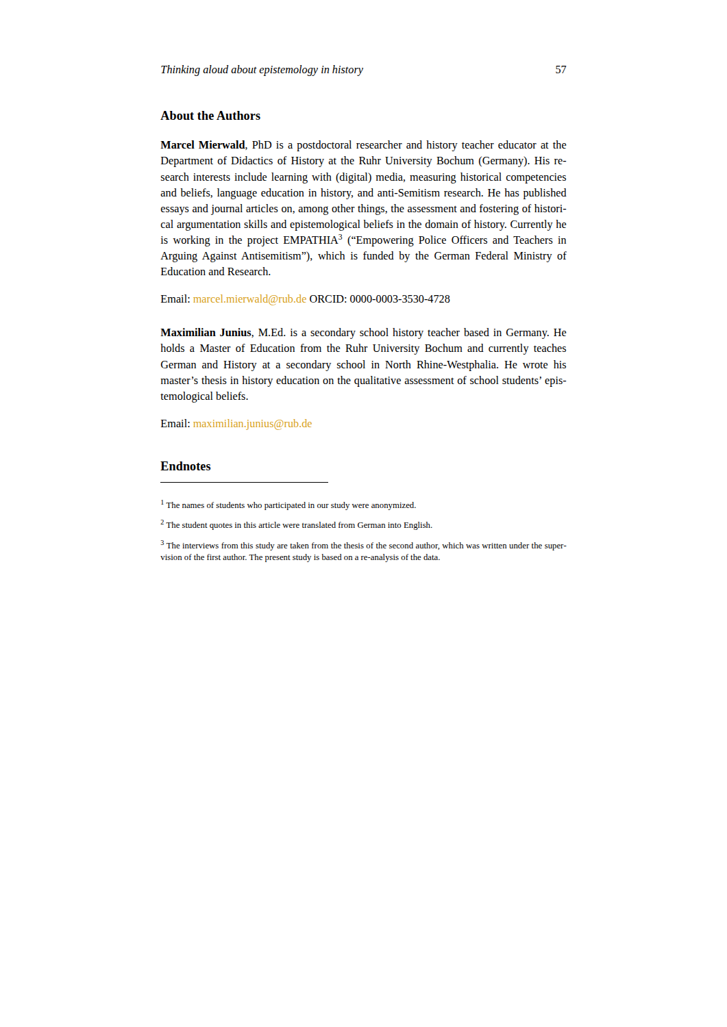Thinking aloud about epistemology in history 57
About the Authors
Marcel Mierwald, PhD is a postdoctoral researcher and history teacher educator at the Department of Didactics of History at the Ruhr University Bochum (Germany). His research interests include learning with (digital) media, measuring historical competencies and beliefs, language education in history, and anti-Semitism research. He has published essays and journal articles on, among other things, the assessment and fostering of historical argumentation skills and epistemological beliefs in the domain of history. Currently he is working in the project EMPATHIA3 (“Empowering Police Officers and Teachers in Arguing Against Antisemitism”), which is funded by the German Federal Ministry of Education and Research.
Email: marcel.mierwald@rub.de ORCID: 0000-0003-3530-4728
Maximilian Junius, M.Ed. is a secondary school history teacher based in Germany. He holds a Master of Education from the Ruhr University Bochum and currently teaches German and History at a secondary school in North Rhine-Westphalia. He wrote his master’s thesis in history education on the qualitative assessment of school students’ epistemological beliefs.
Email: maximilian.junius@rub.de
Endnotes
1 The names of students who participated in our study were anonymized.
2 The student quotes in this article were translated from German into English.
3 The interviews from this study are taken from the thesis of the second author, which was written under the supervision of the first author. The present study is based on a re-analysis of the data.